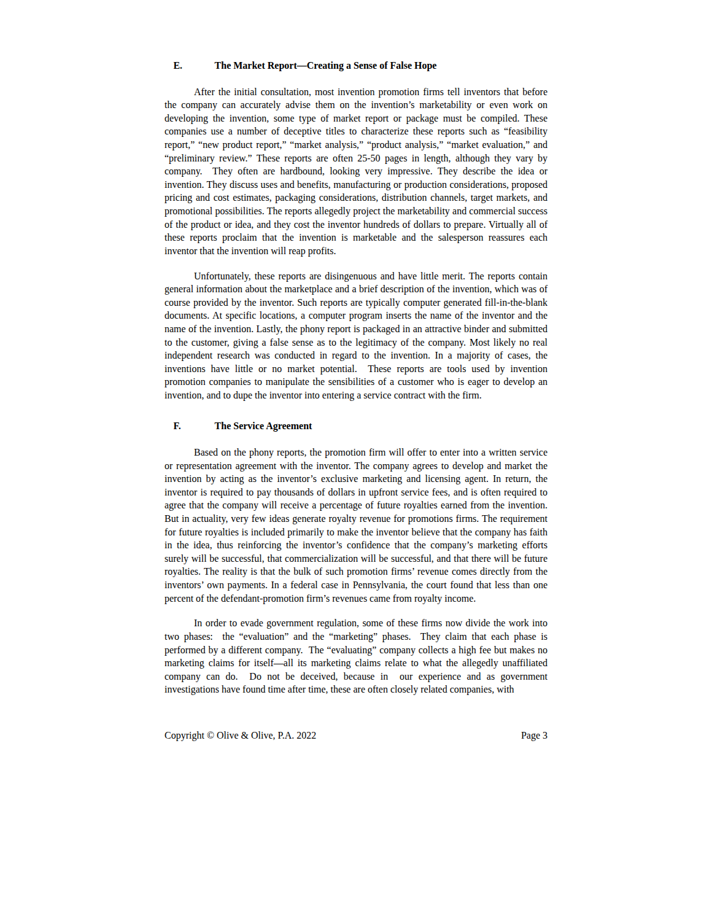E. The Market Report—Creating a Sense of False Hope
After the initial consultation, most invention promotion firms tell inventors that before the company can accurately advise them on the invention’s marketability or even work on developing the invention, some type of market report or package must be compiled. These companies use a number of deceptive titles to characterize these reports such as “feasibility report,” “new product report,” “market analysis,” “product analysis,” “market evaluation,” and “preliminary review.” These reports are often 25-50 pages in length, although they vary by company. They often are hardbound, looking very impressive. They describe the idea or invention. They discuss uses and benefits, manufacturing or production considerations, proposed pricing and cost estimates, packaging considerations, distribution channels, target markets, and promotional possibilities. The reports allegedly project the marketability and commercial success of the product or idea, and they cost the inventor hundreds of dollars to prepare. Virtually all of these reports proclaim that the invention is marketable and the salesperson reassures each inventor that the invention will reap profits.
Unfortunately, these reports are disingenuous and have little merit. The reports contain general information about the marketplace and a brief description of the invention, which was of course provided by the inventor. Such reports are typically computer generated fill-in-the-blank documents. At specific locations, a computer program inserts the name of the inventor and the name of the invention. Lastly, the phony report is packaged in an attractive binder and submitted to the customer, giving a false sense as to the legitimacy of the company. Most likely no real independent research was conducted in regard to the invention. In a majority of cases, the inventions have little or no market potential. These reports are tools used by invention promotion companies to manipulate the sensibilities of a customer who is eager to develop an invention, and to dupe the inventor into entering a service contract with the firm.
F. The Service Agreement
Based on the phony reports, the promotion firm will offer to enter into a written service or representation agreement with the inventor. The company agrees to develop and market the invention by acting as the inventor’s exclusive marketing and licensing agent. In return, the inventor is required to pay thousands of dollars in upfront service fees, and is often required to agree that the company will receive a percentage of future royalties earned from the invention. But in actuality, very few ideas generate royalty revenue for promotions firms. The requirement for future royalties is included primarily to make the inventor believe that the company has faith in the idea, thus reinforcing the inventor’s confidence that the company’s marketing efforts surely will be successful, that commercialization will be successful, and that there will be future royalties. The reality is that the bulk of such promotion firms’ revenue comes directly from the inventors’ own payments. In a federal case in Pennsylvania, the court found that less than one percent of the defendant-promotion firm’s revenues came from royalty income.
In order to evade government regulation, some of these firms now divide the work into two phases: the “evaluation” and the “marketing” phases. They claim that each phase is performed by a different company. The “evaluating” company collects a high fee but makes no marketing claims for itself—all its marketing claims relate to what the allegedly unaffiliated company can do. Do not be deceived, because in our experience and as government investigations have found time after time, these are often closely related companies, with
Copyright © Olive & Olive, P.A. 2022
Page 3